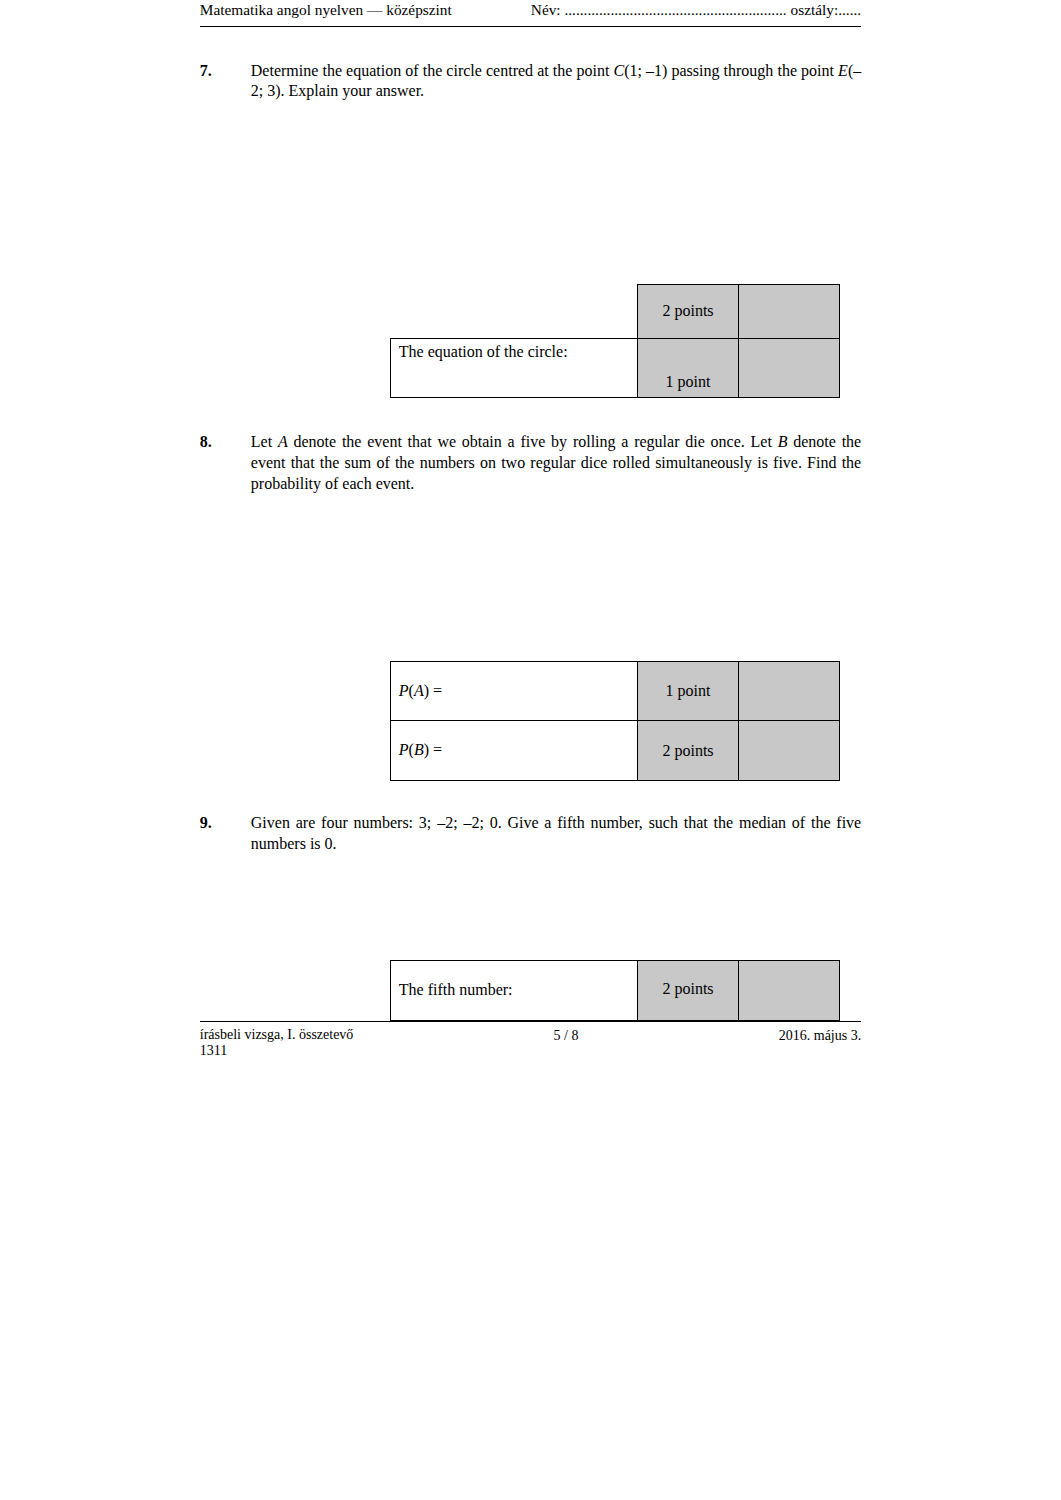Matematika angol nyelven — középszint
Név: .......................................................... osztály:......
7.
Determine the equation of the circle centred at the point C(1; –1) passing through the point E(–2; 3). Explain your answer.
| | 2 points | |
| The equation of the circle: | 1 point | |
8.
Let A denote the event that we obtain a five by rolling a regular die once. Let B denote the event that the sum of the numbers on two regular dice rolled simultaneously is five. Find the probability of each event.
| P ( A ) = | 1 point | |
| P ( B ) = | 2 points | |
9.
Given are four numbers: 3; –2; –2; 0. Give a fifth number, such that the median of the five numbers is 0.
| The fifth number: | 2 points | |
írásbeli vizsga, I. összetevő
1311
5 / 8
2016. május 3.